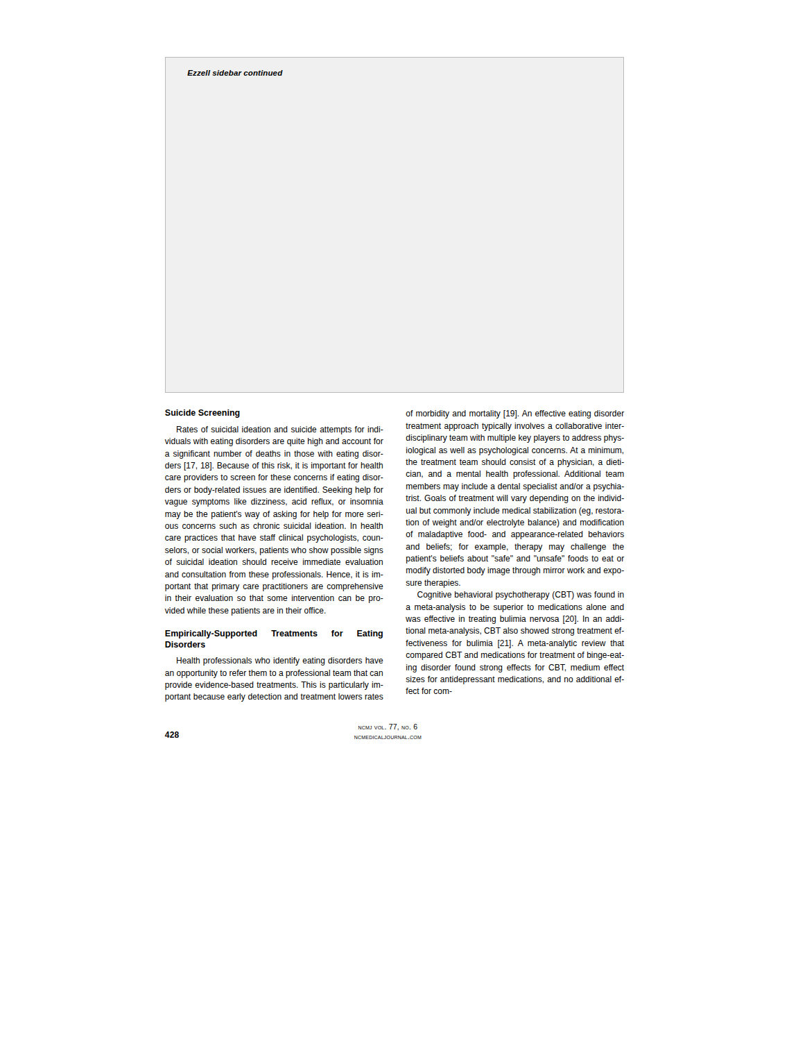Ezzell sidebar continued
Suicide Screening
Rates of suicidal ideation and suicide attempts for individuals with eating disorders are quite high and account for a significant number of deaths in those with eating disorders [17, 18]. Because of this risk, it is important for health care providers to screen for these concerns if eating disorders or body-related issues are identified. Seeking help for vague symptoms like dizziness, acid reflux, or insomnia may be the patient's way of asking for help for more serious concerns such as chronic suicidal ideation. In health care practices that have staff clinical psychologists, counselors, or social workers, patients who show possible signs of suicidal ideation should receive immediate evaluation and consultation from these professionals. Hence, it is important that primary care practitioners are comprehensive in their evaluation so that some intervention can be provided while these patients are in their office.
Empirically-Supported Treatments for Eating Disorders
Health professionals who identify eating disorders have an opportunity to refer them to a professional team that can provide evidence-based treatments. This is particularly important because early detection and treatment lowers rates of morbidity and mortality [19]. An effective eating disorder treatment approach typically involves a collaborative interdisciplinary team with multiple key players to address physiological as well as psychological concerns. At a minimum, the treatment team should consist of a physician, a dietician, and a mental health professional. Additional team members may include a dental specialist and/or a psychiatrist. Goals of treatment will vary depending on the individual but commonly include medical stabilization (eg, restoration of weight and/or electrolyte balance) and modification of maladaptive food- and appearance-related behaviors and beliefs; for example, therapy may challenge the patient's beliefs about "safe" and "unsafe" foods to eat or modify distorted body image through mirror work and exposure therapies.
Cognitive behavioral psychotherapy (CBT) was found in a meta-analysis to be superior to medications alone and was effective in treating bulimia nervosa [20]. In an additional meta-analysis, CBT also showed strong treatment effectiveness for bulimia [21]. A meta-analytic review that compared CBT and medications for treatment of binge-eating disorder found strong effects for CBT, medium effect sizes for antidepressant medications, and no additional effect for com-
428
NCMJ vol. 77, no. 6 ncmedicaljournal.com